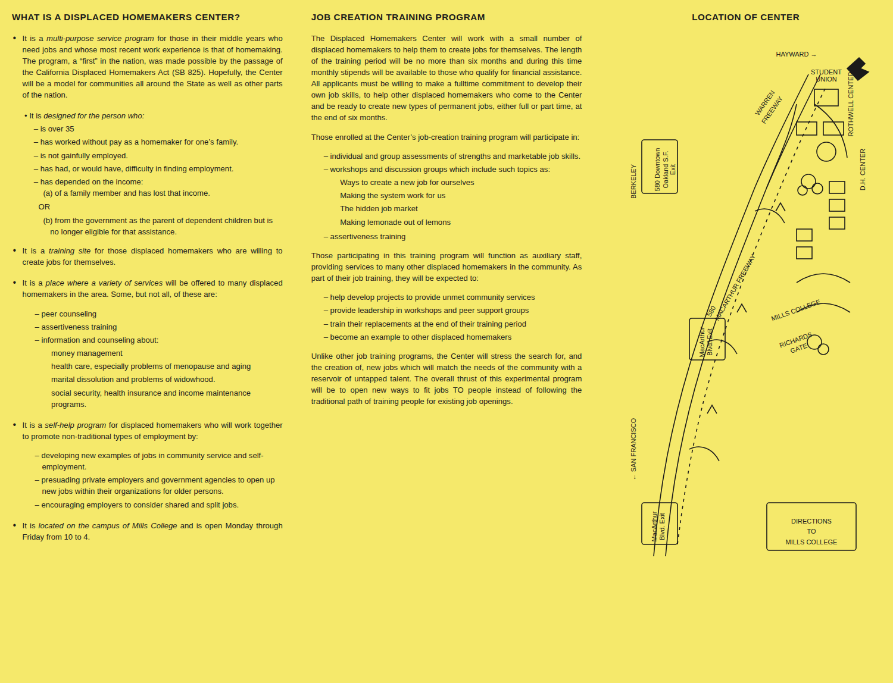What is a Displaced Homemakers Center?
It is a multi-purpose service program for those in their middle years who need jobs and whose most recent work experience is that of homemaking. The program, a “first” in the nation, was made possible by the passage of the California Displaced Homemakers Act (SB 825). Hopefully, the Center will be a model for communities all around the State as well as other parts of the nation.
• It is designed for the person who:
is over 35
has worked without pay as a homemaker for one’s family.
is not gainfully employed.
has had, or would have, difficulty in finding employment.
has depended on the income:
(a) of a family member and has lost that income.
OR
(b) from the government as the parent of dependent children but is no longer eligible for that assistance.
It is a training site for those displaced homemakers who are willing to create jobs for themselves.
It is a place where a variety of services will be offered to many displaced homemakers in the area. Some, but not all, of these are:
peer counseling
assertiveness training
information and counseling about:
money management
health care, especially problems of menopause and aging
marital dissolution and problems of widowhood.
social security, health insurance and income maintenance programs.
It is a self-help program for displaced homemakers who will work together to promote non-traditional types of employment by:
developing new examples of jobs in community service and self-employment.
presuading private employers and government agencies to open up new jobs within their organizations for older persons.
encouraging employers to consider shared and split jobs.
It is located on the campus of Mills College and is open Monday through Friday from 10 to 4.
Job Creation Training Program
The Displaced Homemakers Center will work with a small number of displaced homemakers to help them to create jobs for themselves. The length of the training period will be no more than six months and during this time monthly stipends will be available to those who qualify for financial assistance. All applicants must be willing to make a fulltime commitment to develop their own job skills, to help other displaced homemakers who come to the Center and be ready to create new types of permanent jobs, either full or part time, at the end of six months.
Those enrolled at the Center’s job-creation training program will participate in:
individual and group assessments of strengths and marketable job skills.
workshops and discussion groups which include such topics as:
Ways to create a new job for ourselves
Making the system work for us
The hidden job market
Making lemonade out of lemons
assertiveness training
Those participating in this training program will function as auxiliary staff, providing services to many other displaced homemakers in the community. As part of their job training, they will be expected to:
help develop projects to provide unmet community services
provide leadership in workshops and peer support groups
train their replacements at the end of their training period
become an example to other displaced homemakers
Unlike other job training programs, the Center will stress the search for, and the creation of, new jobs which will match the needs of the community with a reservoir of untapped talent. The overall thrust of this experimental program will be to open new ways to fit jobs TO people instead of following the traditional path of training people for existing job openings.
Location of Center
580 Downtown Oakland S.F. Exit MacArthur Blvd. Exit MacArthur Blvd. Exit BERKELEY ← SAN FRANCISCO HAYWARD → WARREN FREEWAY MACARTHUR FREEWAY 580 MILLS COLLEGE RICHARDS GATE STUDENT UNION ROTHWELL CENTER D.H. CENTER DIRECTIONS TO MILLS COLLEGE